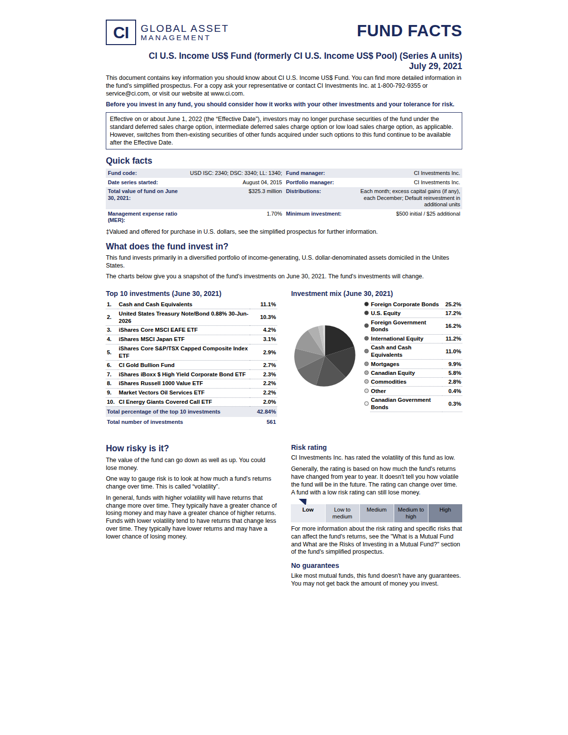CI
GLOBAL ASSET
MANAGEMENT
FUND FACTS
CI U.S. Income US$ Fund (formerly CI U.S. Income US$ Pool) (Series A units)
July 29, 2021
This document contains key information you should know about CI U.S. Income US$ Fund. You can find more detailed information in the fund's simplified prospectus. For a copy ask your representative or contact CI Investments Inc. at 1-800-792-9355 or service@ci.com, or visit our website at www.ci.com.
Before you invest in any fund, you should consider how it works with your other investments and your tolerance for risk.
Effective on or about June 1, 2022 (the “Effective Date”), investors may no longer purchase securities of the fund under the standard deferred sales charge option, intermediate deferred sales charge option or low load sales charge option, as applicable. However, switches from then-existing securities of other funds acquired under such options to this fund continue to be available after the Effective Date.
Quick facts
| Fund code: | USD ISC: 2340; DSC: 3340; LL: 1340; | Fund manager: | CI Investments Inc. |
| Date series started: | August 04, 2015 | Portfolio manager: | CI Investments Inc. |
| Total value of fund on June 30, 2021: | $325.3 million | Distributions: | Each month; excess capital gains (if any), each December; Default reinvestment in additional units |
| Management expense ratio (MER): | 1.70% | Minimum investment: | $500 initial / $25 additional |
‡Valued and offered for purchase in U.S. dollars, see the simplified prospectus for further information.
What does the fund invest in?
This fund invests primarily in a diversified portfolio of income-generating, U.S. dollar-denominated assets domiciled in the Unites States.
The charts below give you a snapshot of the fund's investments on June 30, 2021. The fund's investments will change.
Top 10 investments (June 30, 2021)
| 1. | Cash and Cash Equivalents | 11.1% |
| 2. | United States Treasury Note/Bond 0.88% 30-Jun-2026 | 10.3% |
| 3. | iShares Core MSCI EAFE ETF | 4.2% |
| 4. | iShares MSCI Japan ETF | 3.1% |
| 5. | iShares Core S&P/TSX Capped Composite Index ETF | 2.9% |
| 6. | CI Gold Bullion Fund | 2.7% |
| 7. | iShares iBoxx $ High Yield Corporate Bond ETF | 2.3% |
| 8. | iShares Russell 1000 Value ETF | 2.2% |
| 9. | Market Vectors Oil Services ETF | 2.2% |
| 10. | CI Energy Giants Covered Call ETF | 2.0% |
| Total percentage of the top 10 investments | 42.84% |
| Total number of investments | 561 |
Investment mix (June 30, 2021)
| | Foreign Corporate Bonds | 25.2% |
| | U.S. Equity | 17.2% |
| | Foreign Government Bonds | 16.2% |
| | International Equity | 11.2% |
| | Cash and Cash Equivalents | 11.0% |
| | Mortgages | 9.9% |
| | Canadian Equity | 5.8% |
| | Commodities | 2.8% |
| | Other | 0.4% |
| | Canadian Government Bonds | 0.3% |
How risky is it?
The value of the fund can go down as well as up. You could lose money.
One way to gauge risk is to look at how much a fund's returns change over time. This is called “volatility”.
In general, funds with higher volatility will have returns that change more over time. They typically have a greater chance of losing money and may have a greater chance of higher returns. Funds with lower volatility tend to have returns that change less over time. They typically have lower returns and may have a lower chance of losing money.
Risk rating
CI Investments Inc. has rated the volatility of this fund as low.
Generally, the rating is based on how much the fund's returns have changed from year to year. It doesn't tell you how volatile the fund will be in the future. The rating can change over time. A fund with a low risk rating can still lose money.
Low
Low to medium
Medium
Medium to high
High
For more information about the risk rating and specific risks that can affect the fund's returns, see the "What is a Mutual Fund and What are the Risks of Investing in a Mutual Fund?" section of the fund's simplified prospectus.
No guarantees
Like most mutual funds, this fund doesn't have any guarantees. You may not get back the amount of money you invest.